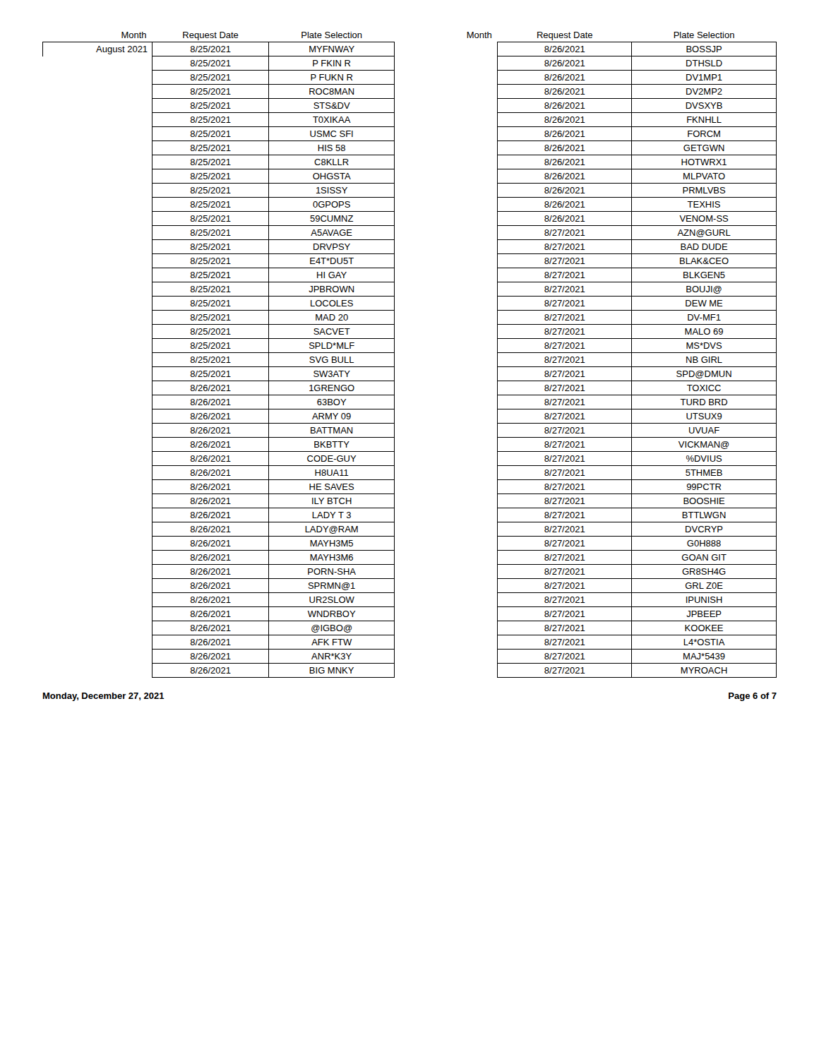| Month | Request Date | Plate Selection |
| --- | --- | --- |
| August 2021 | 8/25/2021 | MYFNWAY |
| | 8/25/2021 | P FKIN R |
| | 8/25/2021 | P FUKN R |
| | 8/25/2021 | ROC8MAN |
| | 8/25/2021 | STS&DV |
| | 8/25/2021 | T0XIKAA |
| | 8/25/2021 | USMC SFI |
| | 8/25/2021 | HIS 58 |
| | 8/25/2021 | C8KLLR |
| | 8/25/2021 | OHGSTA |
| | 8/25/2021 | 1SISSY |
| | 8/25/2021 | 0GPOPS |
| | 8/25/2021 | 59CUMNZ |
| | 8/25/2021 | A5AVAGE |
| | 8/25/2021 | DRVPSY |
| | 8/25/2021 | E4T*DU5T |
| | 8/25/2021 | HI GAY |
| | 8/25/2021 | JPBROWN |
| | 8/25/2021 | LOCOLES |
| | 8/25/2021 | MAD 20 |
| | 8/25/2021 | SACVET |
| | 8/25/2021 | SPLD*MLF |
| | 8/25/2021 | SVG BULL |
| | 8/25/2021 | SW3ATY |
| | 8/26/2021 | 1GRENGO |
| | 8/26/2021 | 63BOY |
| | 8/26/2021 | ARMY 09 |
| | 8/26/2021 | BATTMAN |
| | 8/26/2021 | BKBTTY |
| | 8/26/2021 | CODE-GUY |
| | 8/26/2021 | H8UA11 |
| | 8/26/2021 | HE SAVES |
| | 8/26/2021 | ILY BTCH |
| | 8/26/2021 | LADY T 3 |
| | 8/26/2021 | LADY@RAM |
| | 8/26/2021 | MAYH3M5 |
| | 8/26/2021 | MAYH3M6 |
| | 8/26/2021 | PORN-SHA |
| | 8/26/2021 | SPRMN@1 |
| | 8/26/2021 | UR2SLOW |
| | 8/26/2021 | WNDRBOY |
| | 8/26/2021 | @IGBO@ |
| | 8/26/2021 | AFK FTW |
| | 8/26/2021 | ANR*K3Y |
| | 8/26/2021 | BIG MNKY |
| Month | Request Date | Plate Selection |
| --- | --- | --- |
| | 8/26/2021 | BOSSJP |
| | 8/26/2021 | DTHSLD |
| | 8/26/2021 | DV1MP1 |
| | 8/26/2021 | DV2MP2 |
| | 8/26/2021 | DVSXYB |
| | 8/26/2021 | FKNHLL |
| | 8/26/2021 | FORCM |
| | 8/26/2021 | GETGWN |
| | 8/26/2021 | HOTWRX1 |
| | 8/26/2021 | MLPVATO |
| | 8/26/2021 | PRMLVBS |
| | 8/26/2021 | TEXHIS |
| | 8/26/2021 | VENOM-SS |
| | 8/27/2021 | AZN@GURL |
| | 8/27/2021 | BAD DUDE |
| | 8/27/2021 | BLAK&CEO |
| | 8/27/2021 | BLKGEN5 |
| | 8/27/2021 | BOUJI@ |
| | 8/27/2021 | DEW ME |
| | 8/27/2021 | DV-MF1 |
| | 8/27/2021 | MALO 69 |
| | 8/27/2021 | MS*DVS |
| | 8/27/2021 | NB GIRL |
| | 8/27/2021 | SPD@DMUN |
| | 8/27/2021 | TOXICC |
| | 8/27/2021 | TURD BRD |
| | 8/27/2021 | UTSUX9 |
| | 8/27/2021 | UVUAF |
| | 8/27/2021 | VICKMAN@ |
| | 8/27/2021 | %DVIUS |
| | 8/27/2021 | 5THMEB |
| | 8/27/2021 | 99PCTR |
| | 8/27/2021 | BOOSHIE |
| | 8/27/2021 | BTTLWGN |
| | 8/27/2021 | DVCRYP |
| | 8/27/2021 | G0H888 |
| | 8/27/2021 | GOAN GIT |
| | 8/27/2021 | GR8SH4G |
| | 8/27/2021 | GRL Z0E |
| | 8/27/2021 | IPUNISH |
| | 8/27/2021 | JPBEEP |
| | 8/27/2021 | KOOKEE |
| | 8/27/2021 | L4*OSTIA |
| | 8/27/2021 | MAJ*5439 |
| | 8/27/2021 | MYROACH |
Monday, December 27, 2021
Page 6 of 7